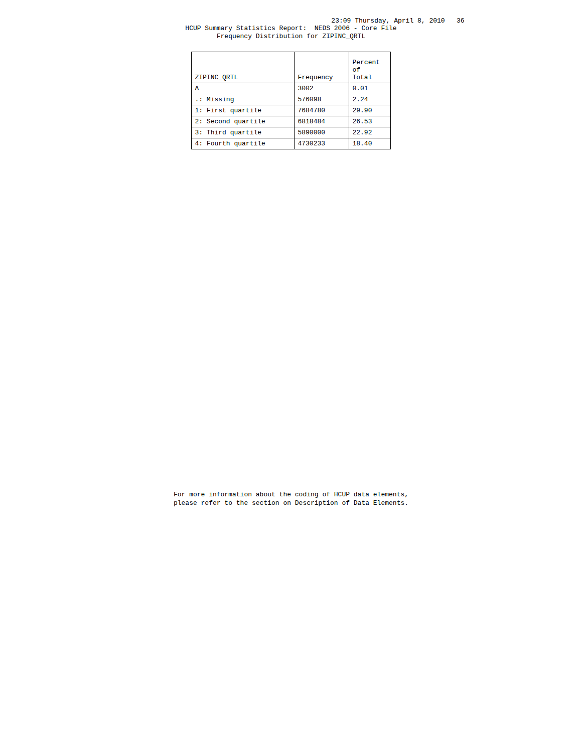23:09 Thursday, April 8, 2010 36
HCUP Summary Statistics Report: NEDS 2006 - Core File Frequency Distribution for ZIPINC_QRTL
| ZIPINC_QRTL | Frequency | Percent of Total |
| --- | --- | --- |
| A | 3002 | 0.01 |
| .: Missing | 576098 | 2.24 |
| 1: First quartile | 7684780 | 29.90 |
| 2: Second quartile | 6818484 | 26.53 |
| 3: Third quartile | 5890000 | 22.92 |
| 4: Fourth quartile | 4730233 | 18.40 |
For more information about the coding of HCUP data elements, please refer to the section on Description of Data Elements.